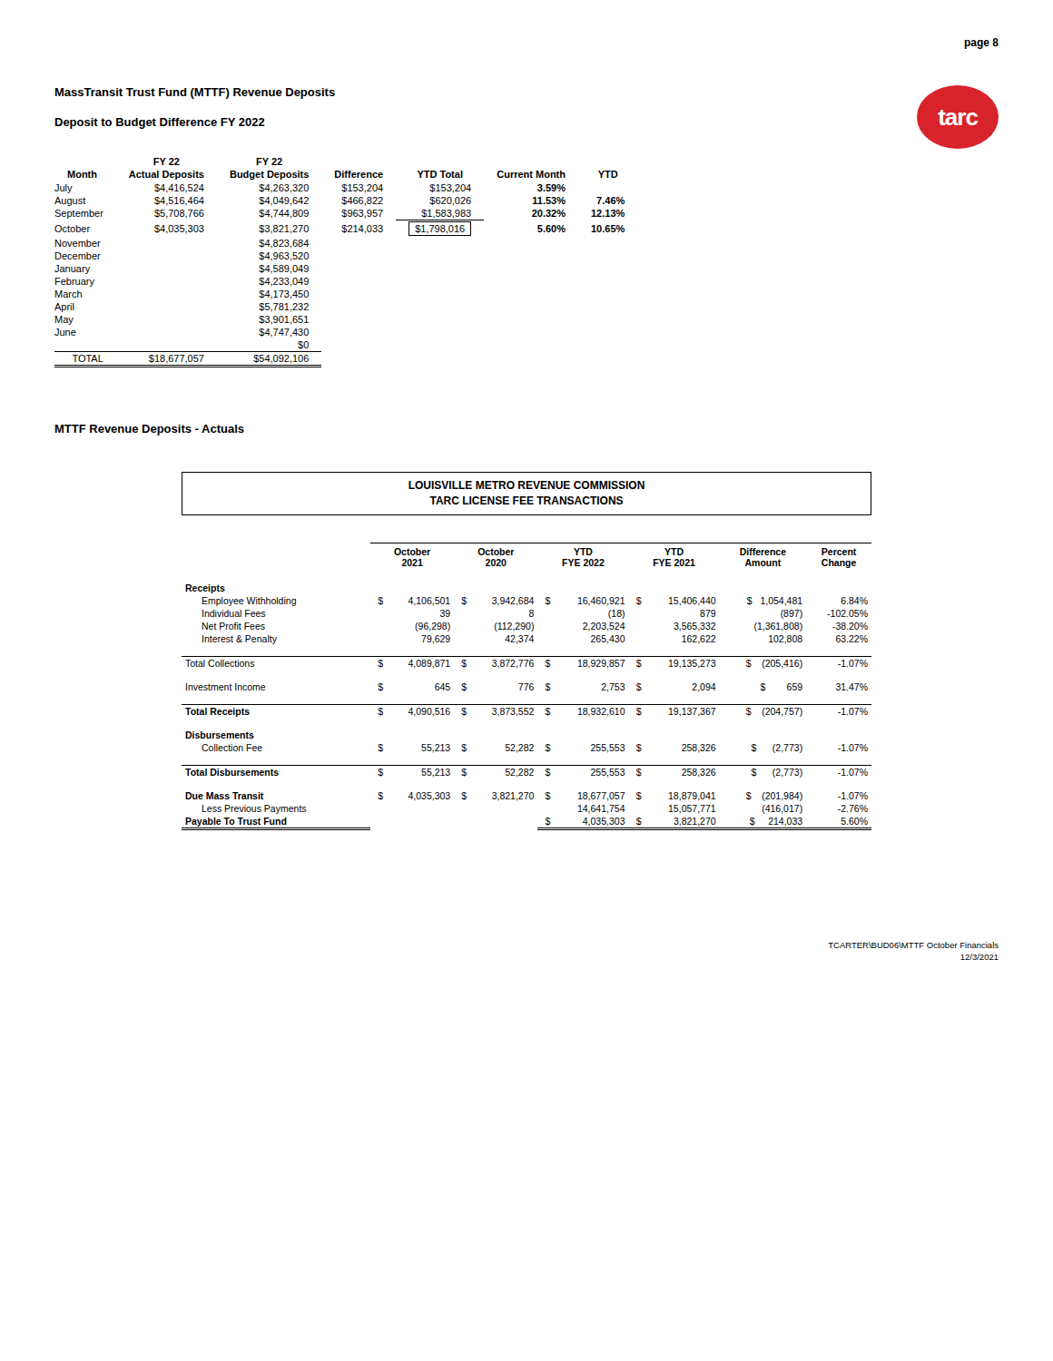page 8
MassTransit Trust Fund (MTTF) Revenue Deposits
Deposit to Budget Difference FY 2022
tarc
| | FY 22 | FY 22 | | | | |
| --- | --- | --- | --- | --- | --- | --- |
| Month | Actual Deposits | Budget Deposits | Difference | YTD Total | Current Month | YTD |
| July | $4,416,524 | $4,263,320 | $153,204 | $153,204 | 3.59% | |
| August | $4,516,464 | $4,049,642 | $466,822 | $620,026 | 11.53% | 7.46% |
| September | $5,708,766 | $4,744,809 | $963,957 | $1,583,983 | 20.32% | 12.13% |
| October | $4,035,303 | $3,821,270 | $214,033 | $1,798,016 | 5.60% | 10.65% |
| November | | $4,823,684 | | | | |
| December | | $4,963,520 | | | | |
| January | | $4,589,049 | | | | |
| February | | $4,233,049 | | | | |
| March | | $4,173,450 | | | | |
| April | | $5,781,232 | | | | |
| May | | $3,901,651 | | | | |
| June | | $4,747,430 | | | | |
| | | $0 | | | | |
| TOTAL | $18,677,057 | $54,092,106 | | | | |
MTTF Revenue Deposits - Actuals
LOUISVILLE METRO REVENUE COMMISSION
TARC LICENSE FEE TRANSACTIONS
| | October 2021 | October 2020 | YTD FYE 2022 | YTD FYE 2021 | Difference Amount | Percent Change |
| --- | --- | --- | --- | --- | --- | --- |
| Receipts | |
| Employee Withholding | $ | 4,106,501 | $ | 3,942,684 | $ | 16,460,921 | $ | 15,406,440 | $ 1,054,481 | 6.84% |
| Individual Fees | | 39 | | 8 | | (18) | | 879 | (897) | -102.05% |
| Net Profit Fees | | (96,298) | | (112,290) | | 2,203,524 | | 3,565,332 | (1,361,808) | -38.20% |
| Interest & Penalty | | 79,629 | | 42,374 | | 265,430 | | 162,622 | 102,808 | 63.22% |
| Total Collections | $ | 4,089,871 | $ | 3,872,776 | $ | 18,929,857 | $ | 19,135,273 | $ (205,416) | -1.07% |
| Investment Income | $ | 645 | $ | 776 | $ | 2,753 | $ | 2,094 | $ 659 | 31.47% |
| Total Receipts | $ | 4,090,516 | $ | 3,873,552 | $ | 18,932,610 | $ | 19,137,367 | $ (204,757) | -1.07% |
| Disbursements | |
| Collection Fee | $ | 55,213 | $ | 52,282 | $ | 255,553 | $ | 258,326 | $ (2,773) | -1.07% |
| Total Disbursements | $ | 55,213 | $ | 52,282 | $ | 255,553 | $ | 258,326 | $ (2,773) | -1.07% |
| Due Mass Transit | $ | 4,035,303 | $ | 3,821,270 | $ | 18,677,057 | $ | 18,879,041 | $ (201,984) | -1.07% |
| Less Previous Payments | | | | | | 14,641,754 | | 15,057,771 | (416,017) | -2.76% |
| Payable To Trust Fund | | | | | $ | 4,035,303 | $ | 3,821,270 | $ 214,033 | 5.60% |
TCARTER\BUD06\MTTF October Financials
12/3/2021